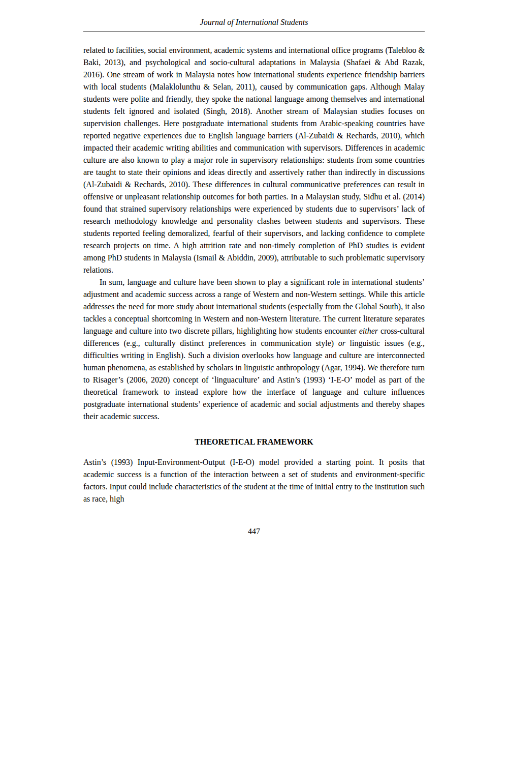Journal of International Students
related to facilities, social environment, academic systems and international office programs (Talebloo & Baki, 2013), and psychological and socio-cultural adaptations in Malaysia (Shafaei & Abd Razak, 2016). One stream of work in Malaysia notes how international students experience friendship barriers with local students (Malaklolunthu & Selan, 2011), caused by communication gaps. Although Malay students were polite and friendly, they spoke the national language among themselves and international students felt ignored and isolated (Singh, 2018). Another stream of Malaysian studies focuses on supervision challenges. Here postgraduate international students from Arabic-speaking countries have reported negative experiences due to English language barriers (Al-Zubaidi & Rechards, 2010), which impacted their academic writing abilities and communication with supervisors. Differences in academic culture are also known to play a major role in supervisory relationships: students from some countries are taught to state their opinions and ideas directly and assertively rather than indirectly in discussions (Al-Zubaidi & Rechards, 2010). These differences in cultural communicative preferences can result in offensive or unpleasant relationship outcomes for both parties. In a Malaysian study, Sidhu et al. (2014) found that strained supervisory relationships were experienced by students due to supervisors’ lack of research methodology knowledge and personality clashes between students and supervisors. These students reported feeling demoralized, fearful of their supervisors, and lacking confidence to complete research projects on time. A high attrition rate and non-timely completion of PhD studies is evident among PhD students in Malaysia (Ismail & Abiddin, 2009), attributable to such problematic supervisory relations.
In sum, language and culture have been shown to play a significant role in international students’ adjustment and academic success across a range of Western and non-Western settings. While this article addresses the need for more study about international students (especially from the Global South), it also tackles a conceptual shortcoming in Western and non-Western literature. The current literature separates language and culture into two discrete pillars, highlighting how students encounter either cross-cultural differences (e.g., culturally distinct preferences in communication style) or linguistic issues (e.g., difficulties writing in English). Such a division overlooks how language and culture are interconnected human phenomena, as established by scholars in linguistic anthropology (Agar, 1994). We therefore turn to Risager’s (2006, 2020) concept of ‘linguaculture’ and Astin’s (1993) ‘I-E-O’ model as part of the theoretical framework to instead explore how the interface of language and culture influences postgraduate international students’ experience of academic and social adjustments and thereby shapes their academic success.
Theoretical Framework
Astin’s (1993) Input-Environment-Output (I-E-O) model provided a starting point. It posits that academic success is a function of the interaction between a set of students and environment-specific factors. Input could include characteristics of the student at the time of initial entry to the institution such as race, high
447